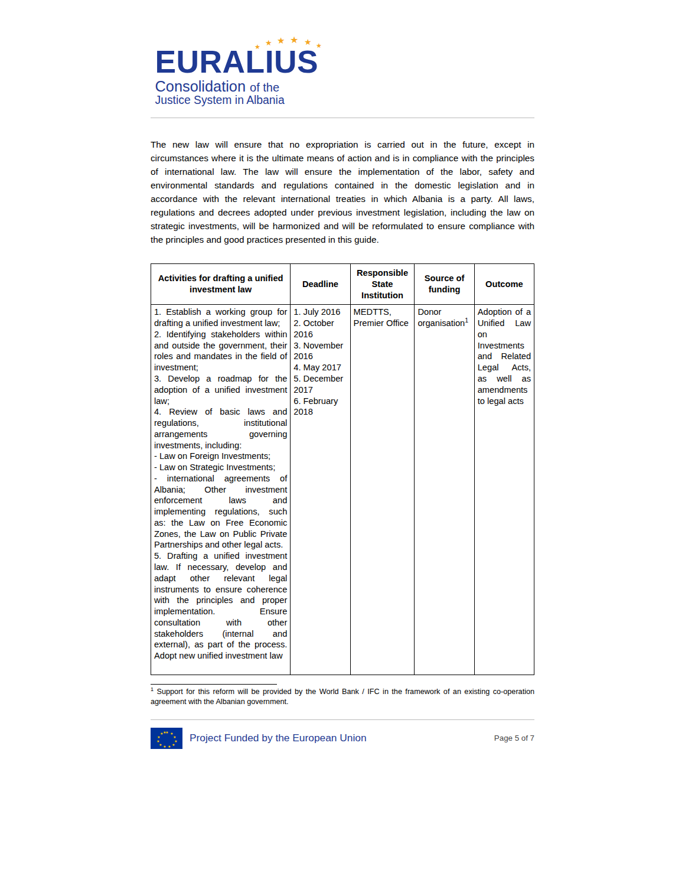★★★★★★
EURALIUS
Consolidation of the
Justice System in Albania
The new law will ensure that no expropriation is carried out in the future, except in circumstances where it is the ultimate means of action and is in compliance with the principles of international law. The law will ensure the implementation of the labor, safety and environmental standards and regulations contained in the domestic legislation and in accordance with the relevant international treaties in which Albania is a party. All laws, regulations and decrees adopted under previous investment legislation, including the law on strategic investments, will be harmonized and will be reformulated to ensure compliance with the principles and good practices presented in this guide.
| Activities for drafting a unified investment law | Deadline | Responsible State Institution | Source of funding | Outcome |
| --- | --- | --- | --- | --- |
| 1. Establish a working group for drafting a unified investment law; 2. Identifying stakeholders within and outside the government, their roles and mandates in the field of investment; 3. Develop a roadmap for the adoption of a unified investment law; 4. Review of basic laws and regulations, institutional arrangements governing investments, including: - Law on Foreign Investments; - Law on Strategic Investments; - international agreements of Albania; Other investment enforcement laws and implementing regulations, such as: the Law on Free Economic Zones, the Law on Public Private Partnerships and other legal acts. 5. Drafting a unified investment law. If necessary, develop and adapt other relevant legal instruments to ensure coherence with the principles and proper implementation. Ensure consultation with other stakeholders (internal and external), as part of the process. Adopt new unified investment law | 1. July 2016 2. October 2016 3. November 2016 4. May 2017 5. December 2017 6. February 2018 | MEDTTS, Premier Office | Donor organisation 1 | Adoption of a Unified Law on Investments and Related Legal Acts, as well as amendments to legal acts |
1 Support for this reform will be provided by the World Bank / IFC in the framework of an existing co-operation agreement with the Albanian government.
★ ★ ★ ★ ★ ★ ★ ★ ★ ★ ★ ★
Project Funded by the European Union
Page 5 of 7